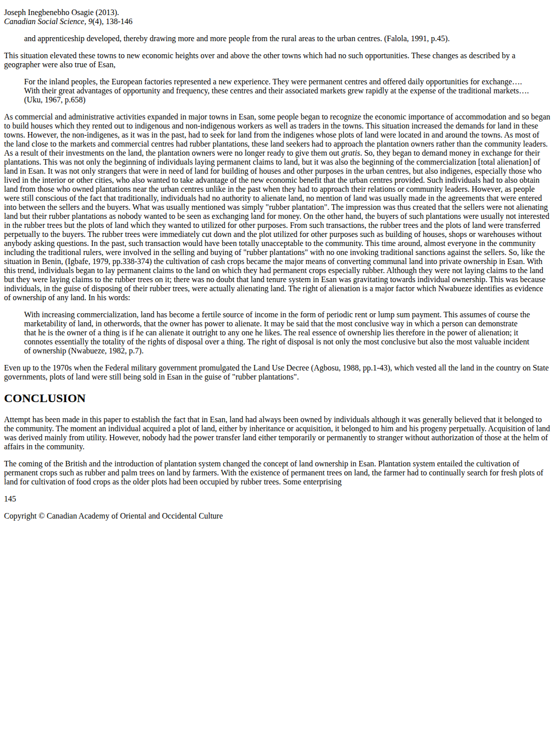Joseph Inegbenebho Osagie (2013).
Canadian Social Science, 9(4), 138-146
and apprenticeship developed, thereby drawing more and more people from the rural areas to the urban centres. (Falola, 1991, p.45).
This situation elevated these towns to new economic heights over and above the other towns which had no such opportunities. These changes as described by a geographer were also true of Esan,
For the inland peoples, the European factories represented a new experience. They were permanent centres and offered daily opportunities for exchange…. With their great advantages of opportunity and frequency, these centres and their associated markets grew rapidly at the expense of the traditional markets…. (Uku, 1967, p.658)
As commercial and administrative activities expanded in major towns in Esan, some people began to recognize the economic importance of accommodation and so began to build houses which they rented out to indigenous and non-indigenous workers as well as traders in the towns. This situation increased the demands for land in these towns. However, the non-indigenes, as it was in the past, had to seek for land from the indigenes whose plots of land were located in and around the towns. As most of the land close to the markets and commercial centres had rubber plantations, these land seekers had to approach the plantation owners rather than the community leaders. As a result of their investments on the land, the plantation owners were no longer ready to give them out gratis. So, they began to demand money in exchange for their plantations. This was not only the beginning of individuals laying permanent claims to land, but it was also the beginning of the commercialization [total alienation] of land in Esan. It was not only strangers that were in need of land for building of houses and other purposes in the urban centres, but also indigenes, especially those who lived in the interior or other cities, who also wanted to take advantage of the new economic benefit that the urban centres provided. Such individuals had to also obtain land from those who owned plantations near the urban centres unlike in the past when they had to approach their relations or community leaders. However, as people were still conscious of the fact that traditionally, individuals had no authority to alienate land, no mention of land was usually made in the agreements that were entered into between the sellers and the buyers. What was usually mentioned was simply "rubber plantation". The impression was thus created that the sellers were not alienating land but their rubber plantations as nobody wanted to be seen as exchanging land for money. On the other hand, the buyers of such plantations were usually not interested in the rubber trees but the plots of land which they wanted to utilized for other purposes. From such transactions, the rubber trees and the plots of land were transferred perpetually to the buyers. The rubber trees were immediately cut down and the plot utilized for other purposes such as building of houses, shops or warehouses without anybody asking questions. In the past, such transaction would have been totally unacceptable to the community. This time around, almost everyone in the community including the traditional rulers, were involved in the selling and buying of "rubber plantations" with no one invoking traditional sanctions against the sellers. So, like the situation in Benin, (Igbafe, 1979, pp.338-374) the cultivation of cash crops became the major means of converting communal land into private ownership in Esan. With this trend, individuals began to lay permanent claims to the land on which they had permanent crops especially rubber. Although they were not laying claims to the land but they were laying claims to the rubber trees on it; there was no doubt that land tenure system in Esan was gravitating towards individual ownership. This was because individuals, in the guise of disposing of their rubber trees, were actually alienating land. The right of alienation is a major factor which Nwabueze identifies as evidence of ownership of any land. In his words:
With increasing commercialization, land has become a fertile source of income in the form of periodic rent or lump sum payment. This assumes of course the marketability of land, in otherwords, that the owner has power to alienate. It may be said that the most conclusive way in which a person can demonstrate that he is the owner of a thing is if he can alienate it outright to any one he likes. The real essence of ownership lies therefore in the power of alienation; it connotes essentially the totality of the rights of disposal over a thing. The right of disposal is not only the most conclusive but also the most valuable incident of ownership (Nwabueze, 1982, p.7).
Even up to the 1970s when the Federal military government promulgated the Land Use Decree (Agbosu, 1988, pp.1-43), which vested all the land in the country on State governments, plots of land were still being sold in Esan in the guise of "rubber plantations".
CONCLUSION
Attempt has been made in this paper to establish the fact that in Esan, land had always been owned by individuals although it was generally believed that it belonged to the community. The moment an individual acquired a plot of land, either by inheritance or acquisition, it belonged to him and his progeny perpetually. Acquisition of land was derived mainly from utility. However, nobody had the power transfer land either temporarily or permanently to stranger without authorization of those at the helm of affairs in the community.
The coming of the British and the introduction of plantation system changed the concept of land ownership in Esan. Plantation system entailed the cultivation of permanent crops such as rubber and palm trees on land by farmers. With the existence of permanent trees on land, the farmer had to continually search for fresh plots of land for cultivation of food crops as the older plots had been occupied by rubber trees. Some enterprising
145
Copyright © Canadian Academy of Oriental and Occidental Culture